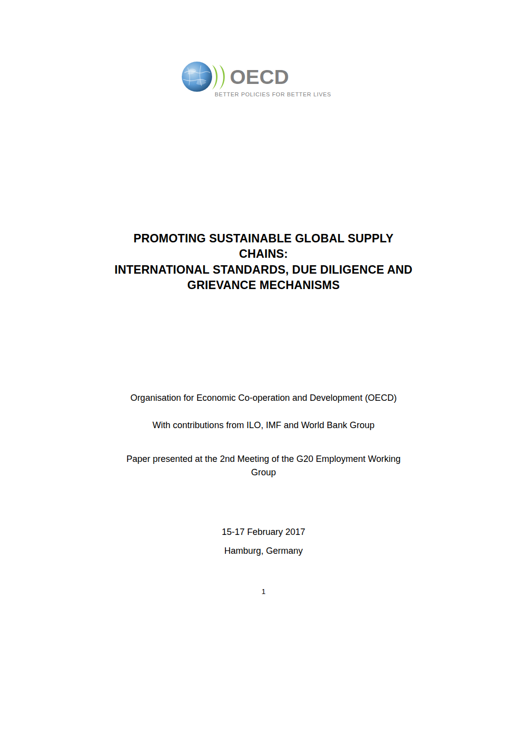PROMOTING SUSTAINABLE GLOBAL SUPPLY CHAINS:
INTERNATIONAL STANDARDS, DUE DILIGENCE AND
GRIEVANCE MECHANISMS
Organisation for Economic Co-operation and Development (OECD)
With contributions from ILO, IMF and World Bank Group
Paper presented at the 2nd Meeting of the G20 Employment Working Group
15-17 February 2017
Hamburg, Germany
1